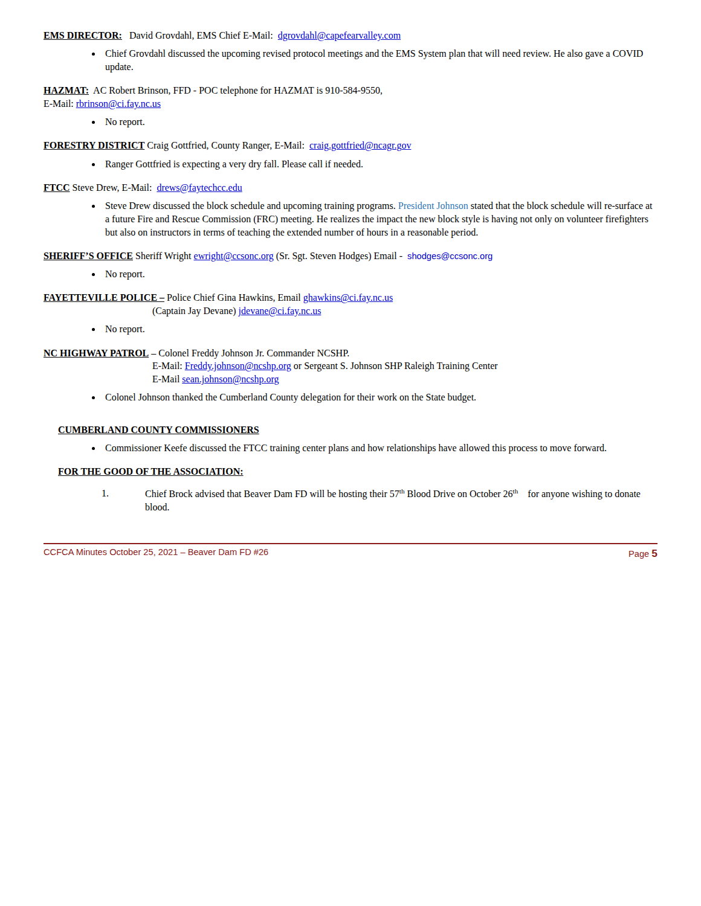EMS DIRECTOR: David Grovdahl, EMS Chief E-Mail: dgrovdahl@capefearvalley.com
Chief Grovdahl discussed the upcoming revised protocol meetings and the EMS System plan that will need review. He also gave a COVID update.
HAZMAT: AC Robert Brinson, FFD - POC telephone for HAZMAT is 910-584-9550,
E-Mail: rbrinson@ci.fay.nc.us
No report.
FORESTRY DISTRICT Craig Gottfried, County Ranger, E-Mail: craig.gottfried@ncagr.gov
Ranger Gottfried is expecting a very dry fall. Please call if needed.
FTCC Steve Drew, E-Mail: drews@faytechcc.edu
Steve Drew discussed the block schedule and upcoming training programs. President Johnson stated that the block schedule will re-surface at a future Fire and Rescue Commission (FRC) meeting. He realizes the impact the new block style is having not only on volunteer firefighters but also on instructors in terms of teaching the extended number of hours in a reasonable period.
SHERIFF’S OFFICE Sheriff Wright ewright@ccsonc.org (Sr. Sgt. Steven Hodges) Email - shodges@ccsonc.org
No report.
FAYETTEVILLE POLICE – Police Chief Gina Hawkins, Email ghawkins@ci.fay.nc.us
(Captain Jay Devane) jdevane@ci.fay.nc.us
No report.
NC HIGHWAY PATROL – Colonel Freddy Johnson Jr. Commander NCSHP.
E-Mail: Freddy.johnson@ncshp.org or Sergeant S. Johnson SHP Raleigh Training Center
E-Mail sean.johnson@ncshp.org
Colonel Johnson thanked the Cumberland County delegation for their work on the State budget.
CUMBERLAND COUNTY COMMISSIONERS
Commissioner Keefe discussed the FTCC training center plans and how relationships have allowed this process to move forward.
FOR THE GOOD OF THE ASSOCIATION:
1.
Chief Brock advised that Beaver Dam FD will be hosting their 57th Blood Drive on October 26th for anyone wishing to donate blood.
CCFCA Minutes October 25, 2021 – Beaver Dam FD #26
Page 5